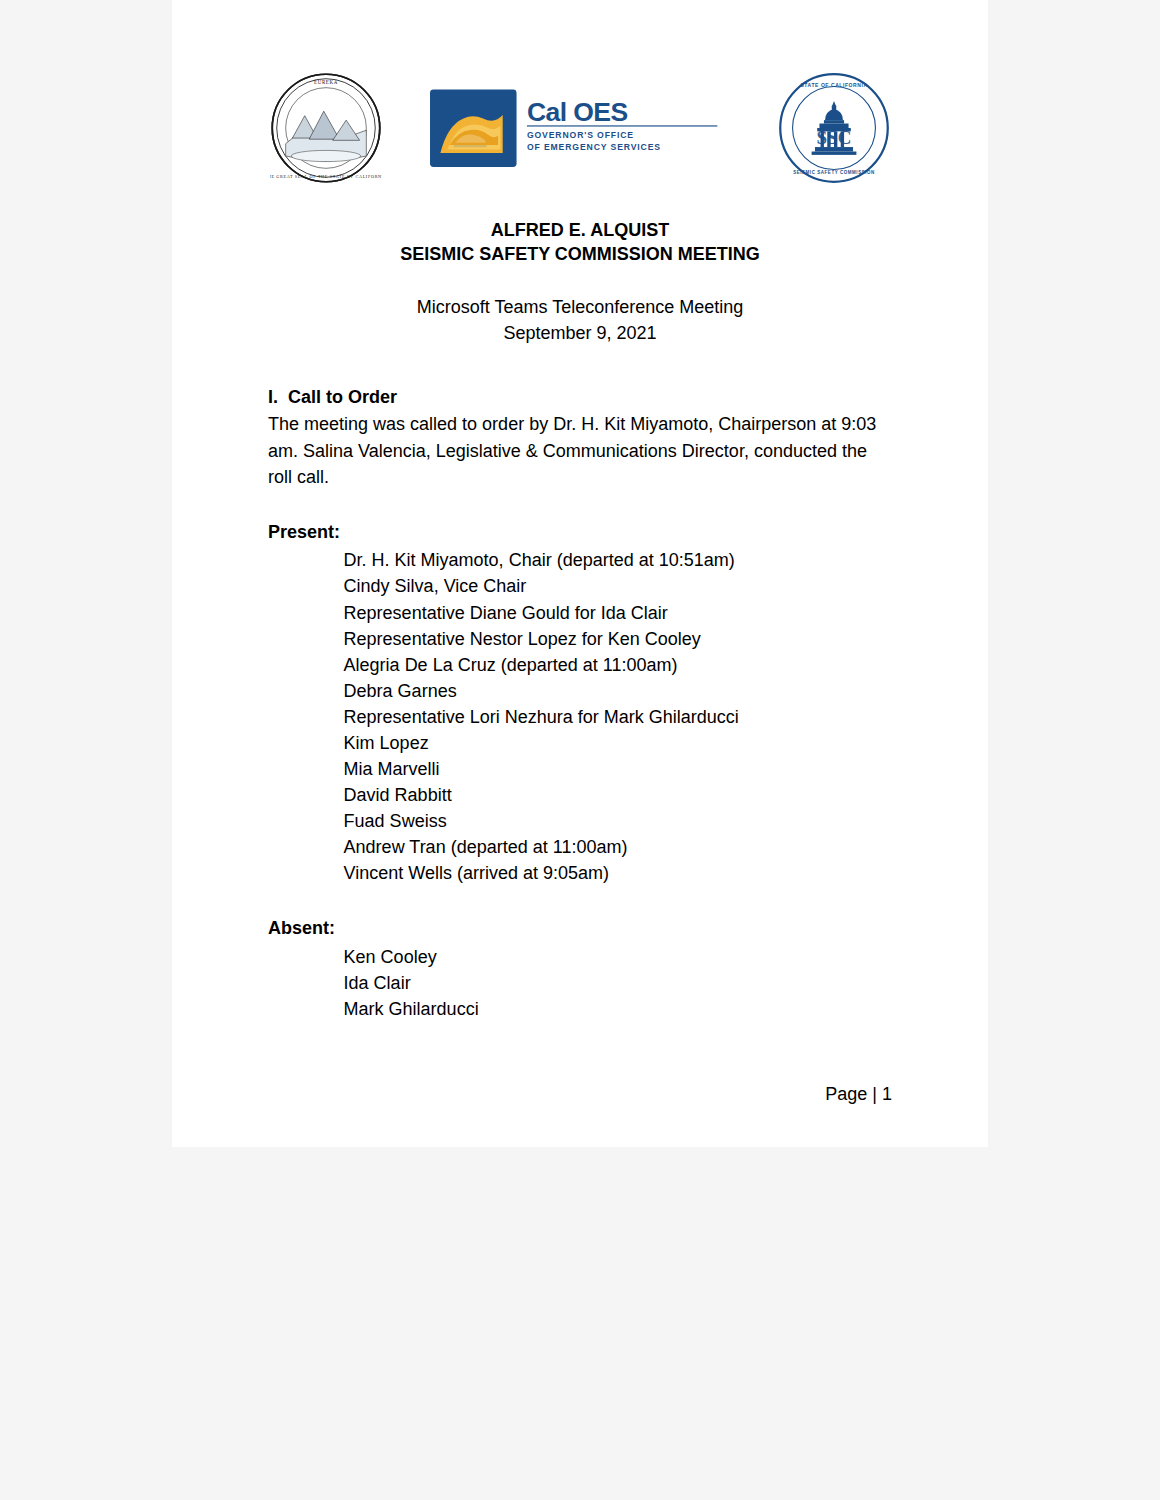EUREKA THE GREAT SEAL OF THE STATE OF CALIFORNIA Cal OES GOVERNOR'S OFFICE OF EMERGENCY SERVICES STATE OF CALIFORNIA SEISMIC SAFETY COMMISSION SSC
ALFRED E. ALQUIST
SEISMIC SAFETY COMMISSION MEETING
Microsoft Teams Teleconference Meeting
September 9, 2021
I. Call to Order
The meeting was called to order by Dr. H. Kit Miyamoto, Chairperson at 9:03 am. Salina Valencia, Legislative & Communications Director, conducted the roll call.
Present:
Dr. H. Kit Miyamoto, Chair (departed at 10:51am)
Cindy Silva, Vice Chair
Representative Diane Gould for Ida Clair
Representative Nestor Lopez for Ken Cooley
Alegria De La Cruz (departed at 11:00am)
Debra Garnes
Representative Lori Nezhura for Mark Ghilarducci
Kim Lopez
Mia Marvelli
David Rabbitt
Fuad Sweiss
Andrew Tran (departed at 11:00am)
Vincent Wells (arrived at 9:05am)
Absent:
Ken Cooley
Ida Clair
Mark Ghilarducci
Page | 1